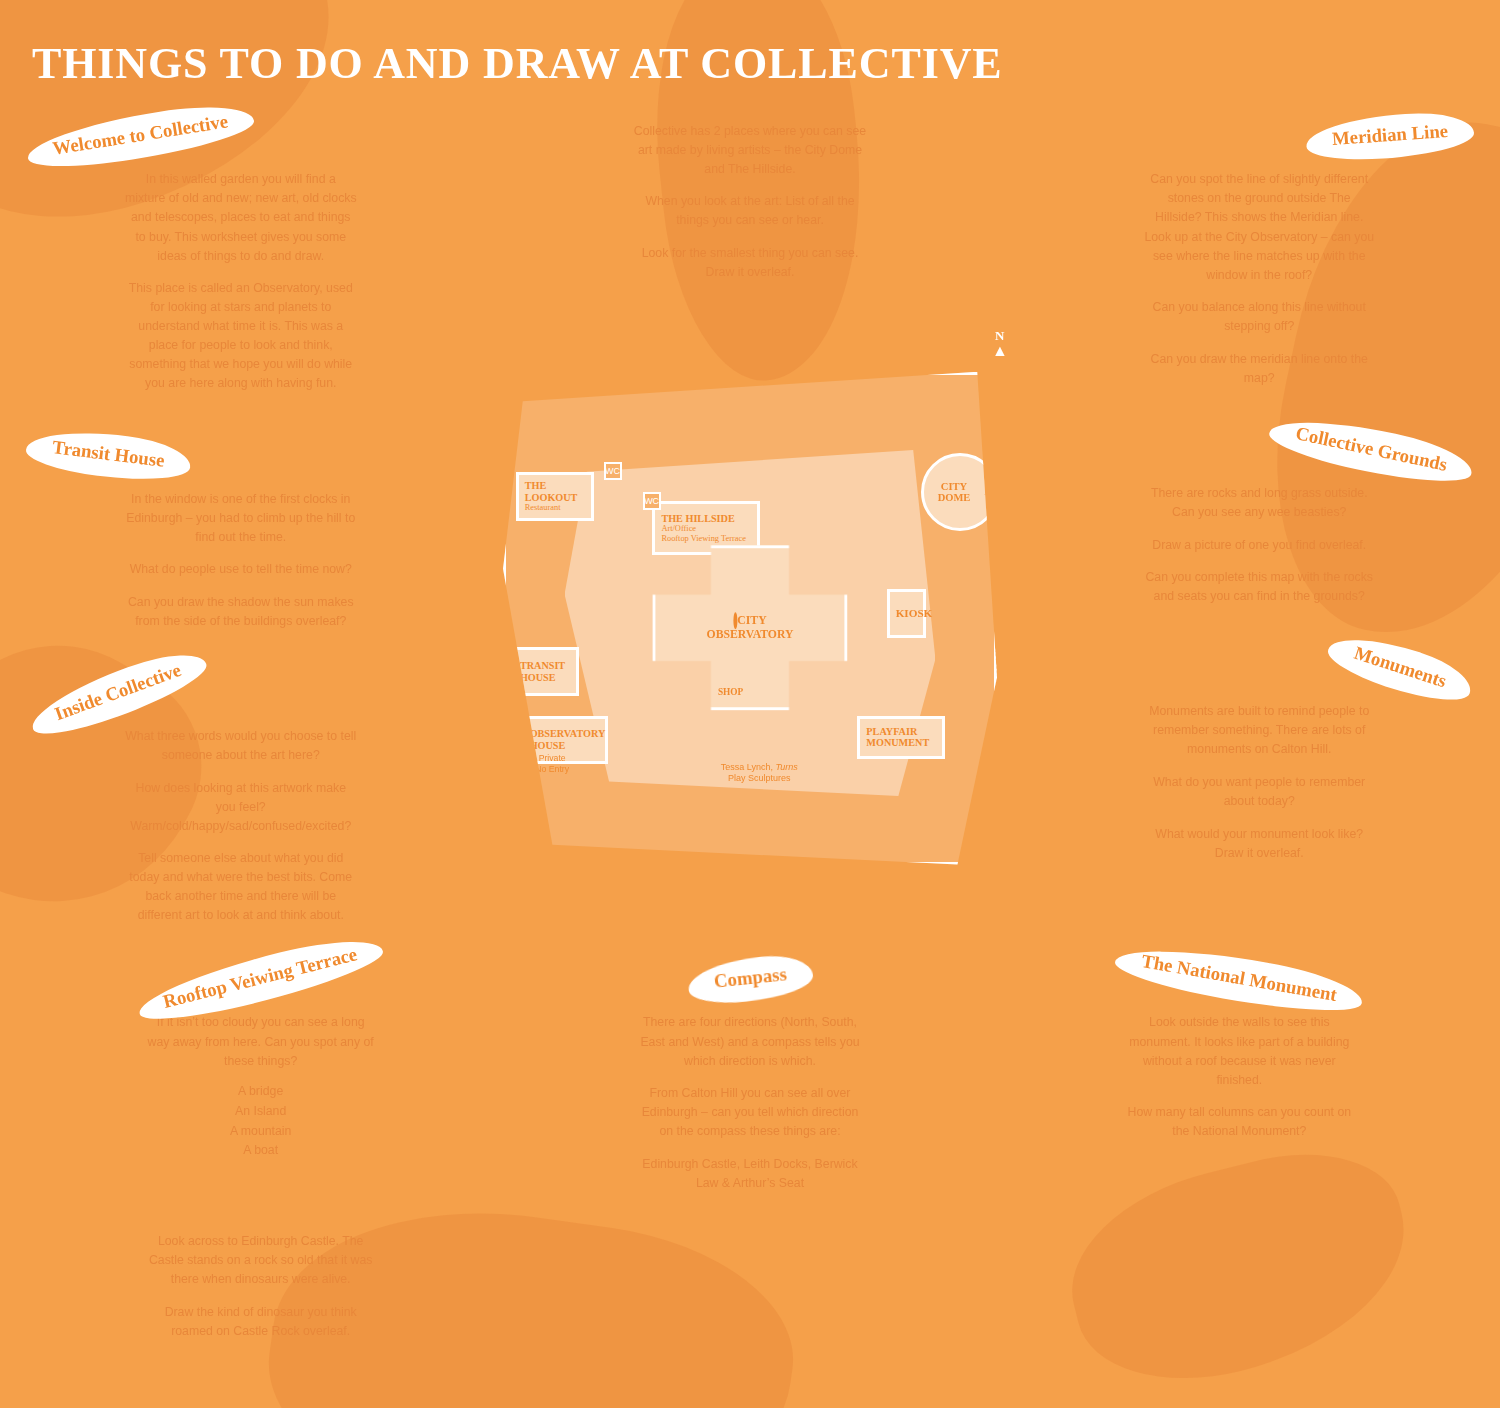Things to do and draw at Collective
Welcome to Collective
In this walled garden you will find a mixture of old and new; new art, old clocks and telescopes, places to eat and things to buy. This worksheet gives you some ideas of things to do and draw.
This place is called an Observatory, used for looking at stars and planets to understand what time it is. This was a place for people to look and think, something that we hope you will do while you are here along with having fun.
Transit House
In the window is one of the first clocks in Edinburgh – you had to climb up the hill to find out the time.
What do people use to tell the time now?
Can you draw the shadow the sun makes from the side of the buildings overleaf?
Inside Collective
What three words would you choose to tell someone about the art here?
How does looking at this artwork make you feel? Warm/cold/happy/sad/confused/excited?
Tell someone else about what you did today and what were the best bits. Come back another time and there will be different art to look at and think about.
Collective has 2 places where you can see art made by living artists – the City Dome and The Hillside.
When you look at the art: List of all the things you can see or hear.
Look for the smallest thing you can see. Draw it overleaf.
N▲
The LookoutRestaurant
The HillsideArt/Office
Rooftop Viewing Terrace
Transit House
Observatory House
Playfair Monument
Kiosk
City DomeArt
Library City
Observatory Shop Telescope
WC
WC
Tessa Lynch, Turns
Play Sculptures
Private
No Entry
East Entrance
South
Entrance
Meridian Line
Can you spot the line of slightly different stones on the ground outside The Hillside? This shows the Meridian line. Look up at the City Observatory – can you see where the line matches up with the window in the roof?
Can you balance along this line without stepping off?
Can you draw the meridian line onto the map?
Collective Grounds
There are rocks and long grass outside. Can you see any wee beasties?
Draw a picture of one you find overleaf.
Can you complete this map with the rocks and seats you can find in the grounds?
Monuments
Monuments are built to remind people to remember something. There are lots of monuments on Calton Hill.
What do you want people to remember about today?
What would your monument look like? Draw it overleaf.
Rooftop Veiwing Terrace
If it isn’t too cloudy you can see a long way away from here. Can you spot any of these things?
A bridge
An Island
A mountain
A boat
Compass
There are four directions (North, South, East and West) and a compass tells you which direction is which.
From Calton Hill you can see all over Edinburgh – can you tell which direction on the compass these things are:
Edinburgh Castle, Leith Docks, Berwick Law & Arthur’s Seat
The National Monument
Look outside the walls to see this monument. It looks like part of a building without a roof because it was never finished.
How many tall columns can you count on the National Monument?
Look across to Edinburgh Castle. The Castle stands on a rock so old that it was there when dinosaurs were alive.
Draw the kind of dinosaur you think roamed on Castle Rock overleaf.